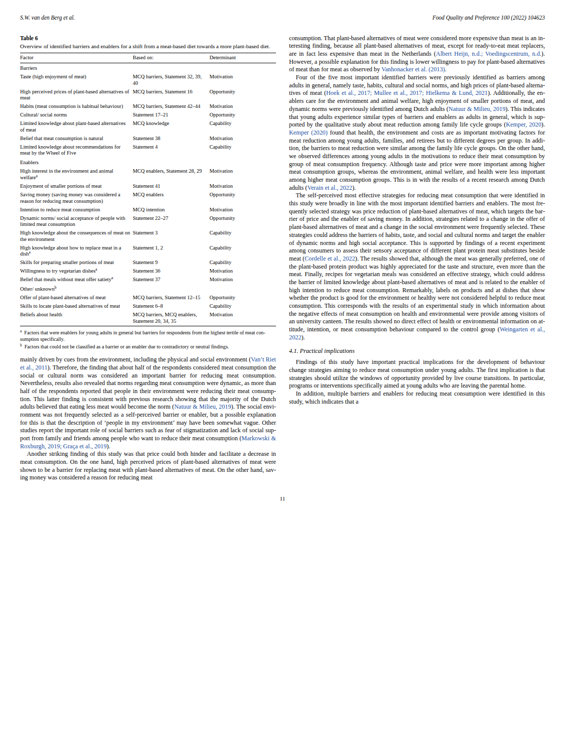S.W. van den Berg et al. Food Quality and Preference 100 (2022) 104623
Table 6
Overview of identified barriers and enablers for a shift from a meat-based diet towards a more plant-based diet.
| Factor | Based on: | Determinant |
| --- | --- | --- |
| Barriers |
| Taste (high enjoyment of meat) | MCQ barriers, Statement 32, 39, 40 | Motivation |
| High perceived prices of plant-based alternatives of meat | MCQ barriers, Statement 16 | Opportunity |
| Habits (meat consumption is habitual behaviour) | MCQ barriers, Statement 42–44 | Motivation |
| Cultural/ social norms | Statement 17–21 | Opportunity |
| Limited knowledge about plant-based alternatives of meat | MCQ knowledge | Capability |
| Belief that meat consumption is natural | Statement 38 | Motivation |
| Limited knowledge about recommendations for meat by the Wheel of Five | Statement 4 | Capability |
| Enablers |
| High interest in the environment and animal welfare a | MCQ enablers, Statement 28, 29 | Motivation |
| Enjoyment of smaller portions of meat | Statement 41 | Motivation |
| Saving money (saving money was considered a reason for reducing meat consumption) | MCQ enablers | Opportunity |
| Intention to reduce meat consumption | MCQ intention | Motivation |
| Dynamic norms/ social acceptance of people with limited meat consumption | Statement 22–27 | Opportunity |
| High knowledge about the consequences of meat on the environment | Statement 3 | Capability |
| High knowledge about how to replace meat in a dish a | Statement 1, 2 | Capability |
| Skills for preparing smaller portions of meat | Statement 9 | Capability |
| Willingness to try vegetarian dishes a | Statement 36 | Motivation |
| Belief that meals without meat offer satiety a | Statement 37 | Motivation |
| Other/ unknown b |
| Offer of plant-based alternatives of meat | MCQ barriers, Statement 12–15 | Opportunity |
| Skills to locate plant-based alternatives of meat | Statement 6–8 | Capability |
| Beliefs about health | MCQ barriers, MCQ enablers, Statement 20, 34, 35 | Motivation |
a Factors that were enablers for young adults in general but barriers for respondents from the highest tertile of meat consumption specifically.
b Factors that could not be classified as a barrier or an enabler due to contradictory or neutral findings.
mainly driven by cues from the environment, including the physical and social environment (Van’t Riet et al., 2011). Therefore, the finding that about half of the respondents considered meat consumption the social or cultural norm was considered an important barrier for reducing meat consumption. Nevertheless, results also revealed that norms regarding meat consumption were dynamic, as more than half of the respondents reported that people in their environment were reducing their meat consumption. This latter finding is consistent with previous research showing that the majority of the Dutch adults believed that eating less meat would become the norm (Natuur & Milieu, 2019). The social environment was not frequently selected as a self-perceived barrier or enabler, but a possible explanation for this is that the description of ‘people in my environment’ may have been somewhat vague. Other studies report the important role of social barriers such as fear of stigmatization and lack of social support from family and friends among people who want to reduce their meat consumption (Markowski & Roxburgh, 2019; Graça et al., 2019).
Another striking finding of this study was that price could both hinder and facilitate a decrease in meat consumption. On the one hand, high perceived prices of plant-based alternatives of meat were shown to be a barrier for replacing meat with plant-based alternatives of meat. On the other hand, saving money was considered a reason for reducing meat
consumption. That plant-based alternatives of meat were considered more expensive than meat is an interesting finding, because all plant-based alternatives of meat, except for ready-to-eat meat replacers, are in fact less expensive than meat in the Netherlands (Albert Heijn, n.d.; Voedingscentrum, n.d.). However, a possible explanation for this finding is lower willingness to pay for plant-based alternatives of meat than for meat as observed by Vanhonacker et al. (2013).
Four of the five most important identified barriers were previously identified as barriers among adults in general, namely taste, habits, cultural and social norms, and high prices of plant-based alternatives of meat (Hoek et al., 2017; Mullee et al., 2017; Hielkema & Lund, 2021). Additionally, the enablers care for the environment and animal welfare, high enjoyment of smaller portions of meat, and dynamic norms were previously identified among Dutch adults (Natuur & Milieu, 2019). This indicates that young adults experience similar types of barriers and enablers as adults in general, which is supported by the qualitative study about meat reduction among family life cycle groups (Kemper, 2020). Kemper (2020) found that health, the environment and costs are as important motivating factors for meat reduction among young adults, families, and retirees but to different degrees per group. In addition, the barriers to meat reduction were similar among the family life cycle groups. On the other hand, we observed differences among young adults in the motivations to reduce their meat consumption by group of meat consumption frequency. Although taste and price were more important among higher meat consumption groups, whereas the environment, animal welfare, and health were less important among higher meat consumption groups. This is in with the results of a recent research among Dutch adults (Verain et al., 2022).
The self-perceived most effective strategies for reducing meat consumption that were identified in this study were broadly in line with the most important identified barriers and enablers. The most frequently selected strategy was price reduction of plant-based alternatives of meat, which targets the barrier of price and the enabler of saving money. In addition, strategies related to a change in the offer of plant-based alternatives of meat and a change in the social environment were frequently selected. These strategies could address the barriers of habits, taste, and social and cultural norms and target the enabler of dynamic norms and high social acceptance. This is supported by findings of a recent experiment among consumers to assess their sensory acceptance of different plant protein meat substitutes beside meat (Cordelle et al., 2022). The results showed that, although the meat was generally preferred, one of the plant-based protein product was highly appreciated for the taste and structure, even more than the meat. Finally, recipes for vegetarian meals was considered an effective strategy, which could address the barrier of limited knowledge about plant-based alternatives of meat and is related to the enabler of high intention to reduce meat consumption. Remarkably, labels on products and at dishes that show whether the product is good for the environment or healthy were not considered helpful to reduce meat consumption. This corresponds with the results of an experimental study in which information about the negative effects of meat consumption on health and environmental were provide among visitors of an university canteen. The results showed no direct effect of health or environmental information on attitude, intention, or meat consumption behaviour compared to the control group (Weingarten et al., 2022).
4.1. Practical implications
Findings of this study have important practical implications for the development of behaviour change strategies aiming to reduce meat consumption under young adults. The first implication is that strategies should utilize the windows of opportunity provided by live course transitions. In particular, programs or interventions specifically aimed at young adults who are leaving the parental home.
In addition, multiple barriers and enablers for reducing meat consumption were identified in this study, which indicates that a
11